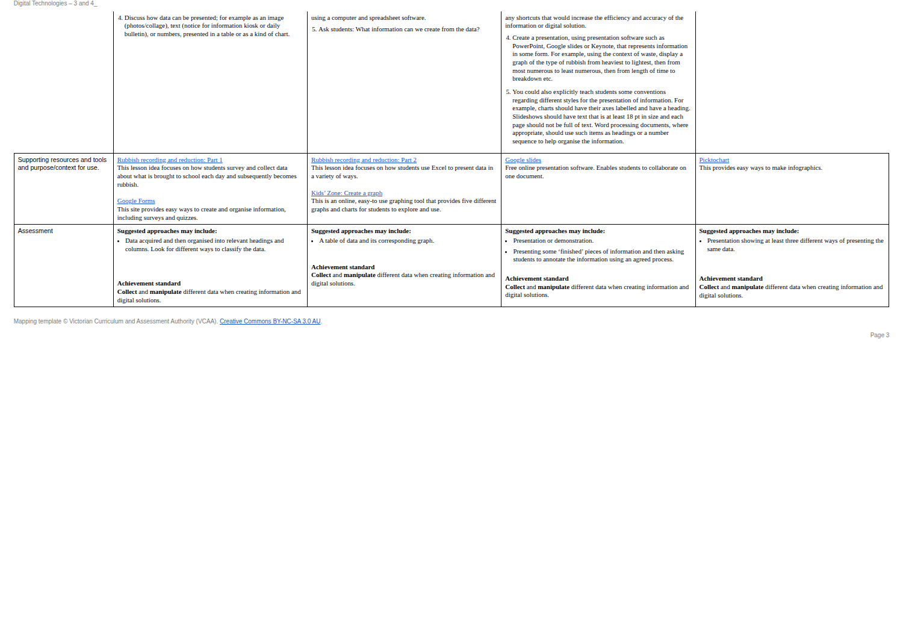Digital Technologies – 3 and 4_
| | Discuss how data can be presented; for example as an image (photos/collage), text (notice for information kiosk or daily bulletin), or numbers, presented in a table or as a kind of chart. | using a computer and spreadsheet software. Ask students: What information can we create from the data? | any shortcuts that would increase the efficiency and accuracy of the information or digital solution. Create a presentation, using presentation software such as PowerPoint, Google slides or Keynote, that represents information in some form. For example, using the context of waste, display a graph of the type of rubbish from heaviest to lightest, then from most numerous to least numerous, then from length of time to breakdown etc. You could also explicitly teach students some conventions regarding different styles for the presentation of information. For example, charts should have their axes labelled and have a heading. Slideshows should have text that is at least 18 pt in size and each page should not be full of text. Word processing documents, where appropriate, should use such items as headings or a number sequence to help organise the information. | |
| Supporting resources and tools and purpose/context for use. | Rubbish recording and reduction: Part 1 This lesson idea focuses on how students survey and collect data about what is brought to school each day and subsequently becomes rubbish. Google Forms This site provides easy ways to create and organise information, including surveys and quizzes. | Rubbish recording and reduction: Part 2 This lesson idea focuses on how students use Excel to present data in a variety of ways. Kids’ Zone: Create a graph This is an online, easy-to use graphing tool that provides five different graphs and charts for students to explore and use. | Google slides Free online presentation software. Enables students to collaborate on one document. | Picktochart This provides easy ways to make infographics. |
| Assessment | Suggested approaches may include: Data acquired and then organised into relevant headings and columns. Look for different ways to classify the data. Achievement standard Collect and manipulate different data when creating information and digital solutions. | Suggested approaches may include: A table of data and its corresponding graph. Achievement standard Collect and manipulate different data when creating information and digital solutions. | Suggested approaches may include: Presentation or demonstration. Presenting some ‘finished’ pieces of information and then asking students to annotate the information using an agreed process. Achievement standard Collect and manipulate different data when creating information and digital solutions. | Suggested approaches may include: Presentation showing at least three different ways of presenting the same data. Achievement standard Collect and manipulate different data when creating information and digital solutions. |
Mapping template © Victorian Curriculum and Assessment Authority (VCAA). Creative Commons BY-NC-SA 3.0 AU.
Page 3